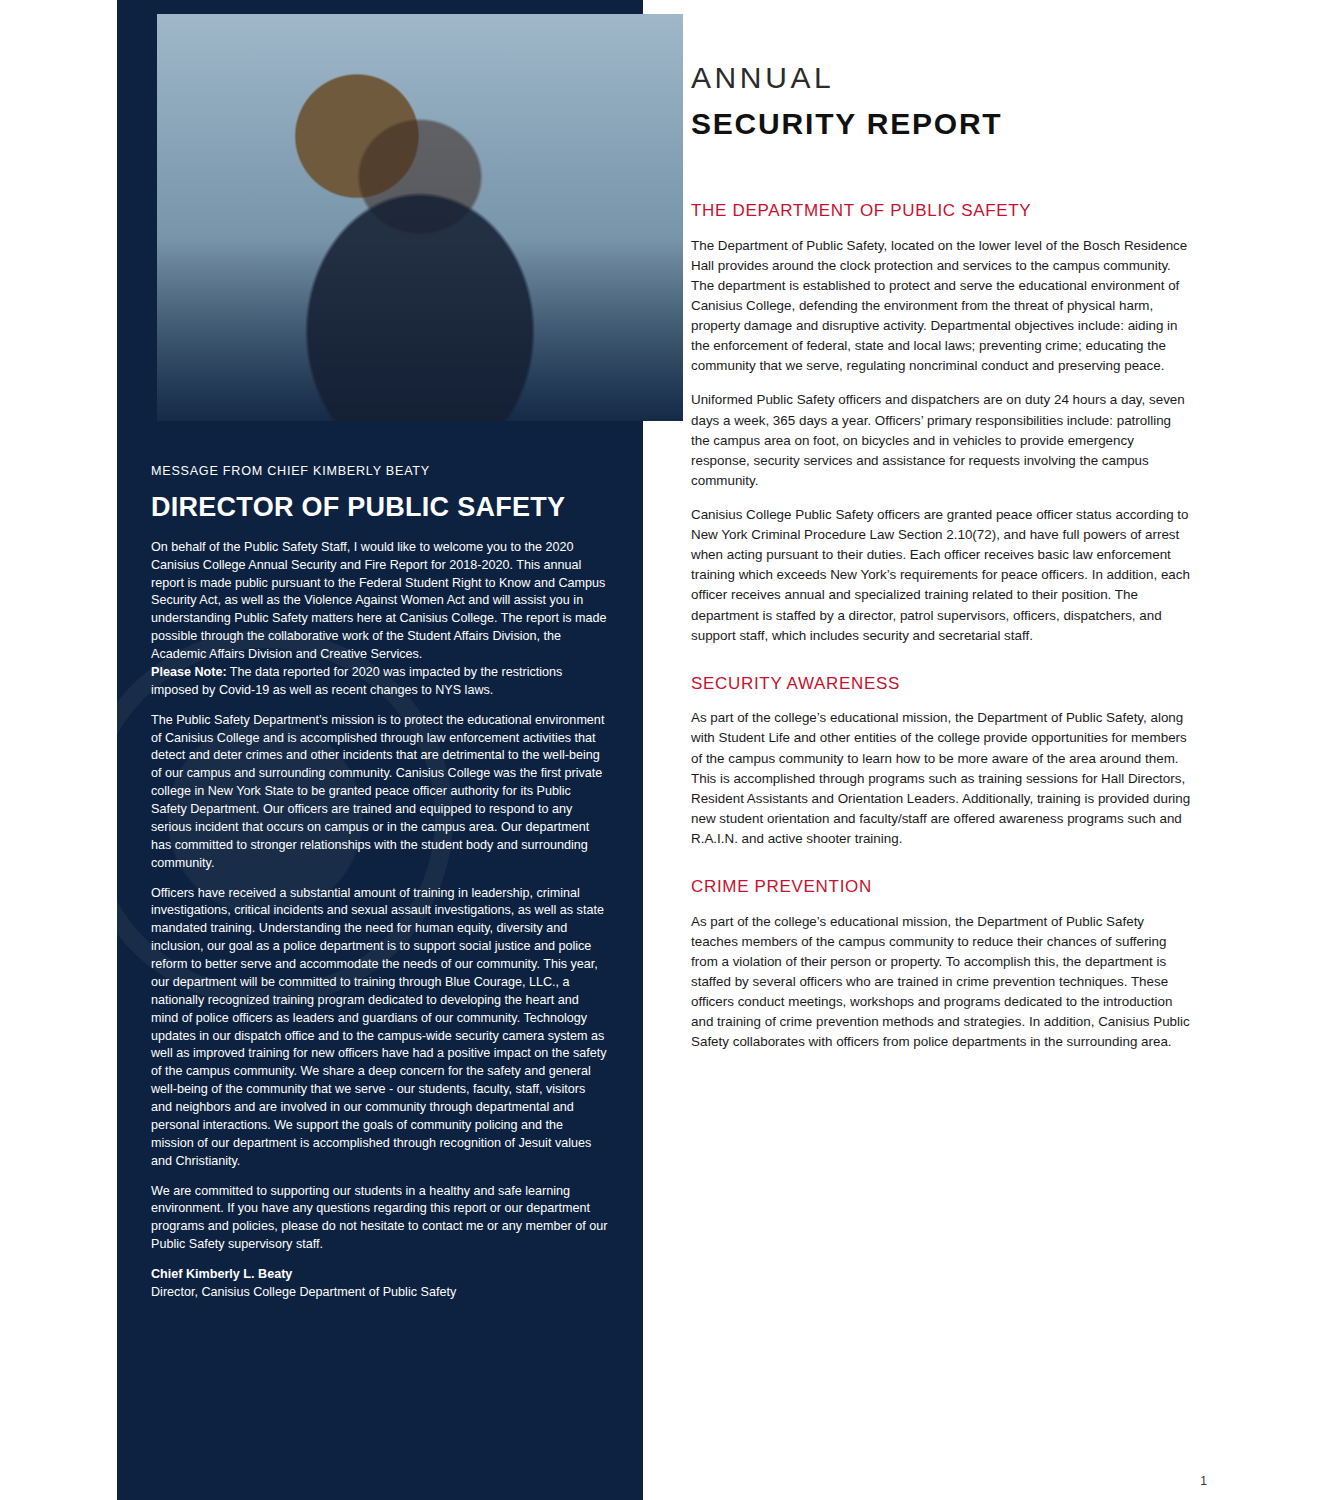Chief Kimberly Beaty, Director of Public Safety
Message from Chief Kimberly Beaty
Director of Public Safety
On behalf of the Public Safety Staff, I would like to welcome you to the 2020 Canisius College Annual Security and Fire Report for 2018-2020. This annual report is made public pursuant to the Federal Student Right to Know and Campus Security Act, as well as the Violence Against Women Act and will assist you in understanding Public Safety matters here at Canisius College. The report is made possible through the collaborative work of the Student Affairs Division, the Academic Affairs Division and Creative Services.
Please Note: The data reported for 2020 was impacted by the restrictions imposed by Covid-19 as well as recent changes to NYS laws.
The Public Safety Department’s mission is to protect the educational environment of Canisius College and is accomplished through law enforcement activities that detect and deter crimes and other incidents that are detrimental to the well-being of our campus and surrounding community. Canisius College was the first private college in New York State to be granted peace officer authority for its Public Safety Department. Our officers are trained and equipped to respond to any serious incident that occurs on campus or in the campus area. Our department has committed to stronger relationships with the student body and surrounding community.
Officers have received a substantial amount of training in leadership, criminal investigations, critical incidents and sexual assault investigations, as well as state mandated training. Understanding the need for human equity, diversity and inclusion, our goal as a police department is to support social justice and police reform to better serve and accommodate the needs of our community. This year, our department will be committed to training through Blue Courage, LLC., a nationally recognized training program dedicated to developing the heart and mind of police officers as leaders and guardians of our community. Technology updates in our dispatch office and to the campus-wide security camera system as well as improved training for new officers have had a positive impact on the safety of the campus community. We share a deep concern for the safety and general well-being of the community that we serve - our students, faculty, staff, visitors and neighbors and are involved in our community through departmental and personal interactions. We support the goals of community policing and the mission of our department is accomplished through recognition of Jesuit values and Christianity.
We are committed to supporting our students in a healthy and safe learning environment. If you have any questions regarding this report or our department programs and policies, please do not hesitate to contact me or any member of our Public Safety supervisory staff.
Chief Kimberly L. Beaty Director, Canisius College Department of Public Safety
Annual Security Report
The Department of Public Safety
The Department of Public Safety, located on the lower level of the Bosch Residence Hall provides around the clock protection and services to the campus community. The department is established to protect and serve the educational environment of Canisius College, defending the environment from the threat of physical harm, property damage and disruptive activity. Departmental objectives include: aiding in the enforcement of federal, state and local laws; preventing crime; educating the community that we serve, regulating noncriminal conduct and preserving peace.
Uniformed Public Safety officers and dispatchers are on duty 24 hours a day, seven days a week, 365 days a year. Officers’ primary responsibilities include: patrolling the campus area on foot, on bicycles and in vehicles to provide emergency response, security services and assistance for requests involving the campus community.
Canisius College Public Safety officers are granted peace officer status according to New York Criminal Procedure Law Section 2.10(72), and have full powers of arrest when acting pursuant to their duties. Each officer receives basic law enforcement training which exceeds New York’s requirements for peace officers. In addition, each officer receives annual and specialized training related to their position. The department is staffed by a director, patrol supervisors, officers, dispatchers, and support staff, which includes security and secretarial staff.
Security Awareness
As part of the college’s educational mission, the Department of Public Safety, along with Student Life and other entities of the college provide opportunities for members of the campus community to learn how to be more aware of the area around them. This is accomplished through programs such as training sessions for Hall Directors, Resident Assistants and Orientation Leaders. Additionally, training is provided during new student orientation and faculty/staff are offered awareness programs such and R.A.I.N. and active shooter training.
Crime Prevention
As part of the college’s educational mission, the Department of Public Safety teaches members of the campus community to reduce their chances of suffering from a violation of their person or property. To accomplish this, the department is staffed by several officers who are trained in crime prevention techniques. These officers conduct meetings, workshops and programs dedicated to the introduction and training of crime prevention methods and strategies. In addition, Canisius Public Safety collaborates with officers from police departments in the surrounding area.
1